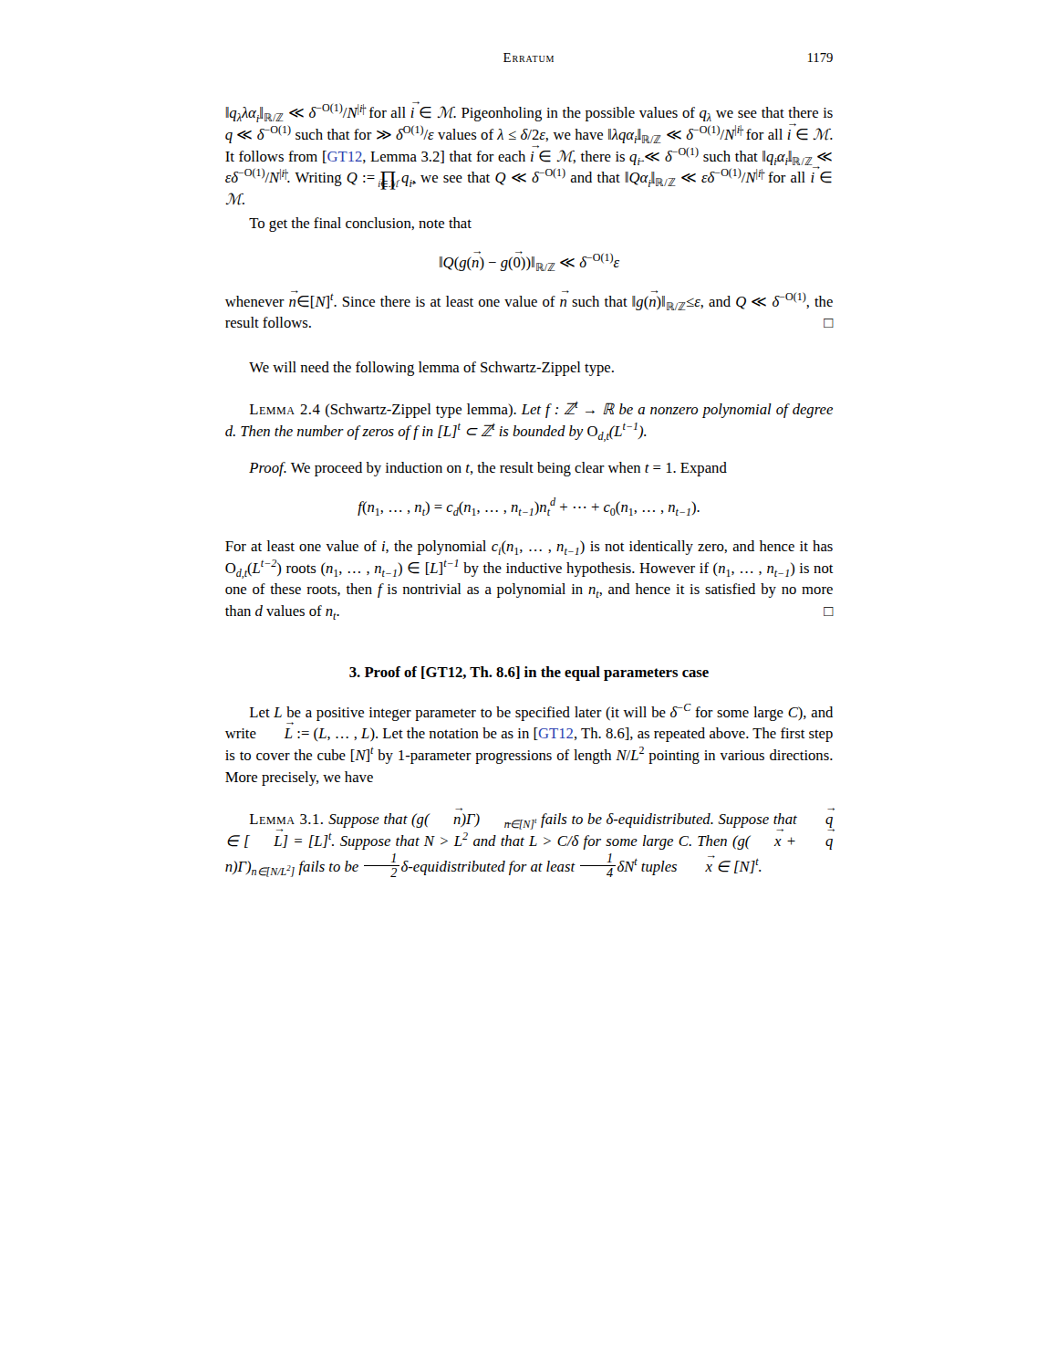Erratum 1179
‖qλλα→i‖ℝ/ℤ ≪ δ−O(1)/N|→i| for all →i ∈ ℳ. Pigeonholing in the possible values of qλ we see that there is q ≪ δ−O(1) such that for ≫ δO(1)/ε values of λ ≤ δ/2ε, we have ‖λqα→i‖ℝ/ℤ ≪ δ−O(1)/N|→i| for all →i ∈ ℳ. It follows from [GT12, Lemma 3.2] that for each →i ∈ ℳ, there is q→i ≪ δ−O(1) such that ‖q→iα→i‖ℝ/ℤ ≪ εδ−O(1)/N|→i|. Writing Q := ∏→i∈ℳ q→i, we see that Q ≪ δ−O(1) and that ‖Qα→i‖ℝ/ℤ ≪ εδ−O(1)/N|→i| for all →i ∈ ℳ.
To get the final conclusion, note that
‖Q(g(→n) − g(→0))‖ℝ/ℤ ≪ δ−O(1)ε
whenever →n∈[N]t. Since there is at least one value of →n such that ‖g(→n)‖ℝ/ℤ≤ε, and Q ≪ δ−O(1), the result follows.
We will need the following lemma of Schwartz-Zippel type.
Lemma 2.4 (Schwartz-Zippel type lemma). Let f : ℤt → ℝ be a nonzero polynomial of degree d. Then the number of zeros of f in [L]t ⊂ ℤt is bounded by Od,t(Lt−1).
Proof. We proceed by induction on t, the result being clear when t = 1. Expand
f(n1, … , nt) = cd(n1, … , nt−1)ntd + ⋯ + c0(n1, … , nt−1).
For at least one value of i, the polynomial ci(n1, … , nt−1) is not identically zero, and hence it has Od,t(Lt−2) roots (n1, … , nt−1) ∈ [L]t−1 by the inductive hypothesis. However if (n1, … , nt−1) is not one of these roots, then f is nontrivial as a polynomial in nt, and hence it is satisfied by no more than d values of nt.
3. Proof of [GT12, Th. 8.6] in the equal parameters case
Let L be a positive integer parameter to be specified later (it will be δ−C for some large C), and write →L := (L, … , L). Let the notation be as in [GT12, Th. 8.6], as repeated above. The first step is to cover the cube [N]t by 1-parameter progressions of length N/L2 pointing in various directions. More precisely, we have
Lemma 3.1. Suppose that (g(→n)Γ)→n∈[N]t fails to be δ-equidistributed. Suppose that →q ∈ [→L] = [L]t. Suppose that N > L2 and that L > C/δ for some large C. Then (g(→x + →q n)Γ)n∈[N/L2] fails to be 12 δ-equidistributed for at least 14 δNt tuples →x ∈ [N]t.